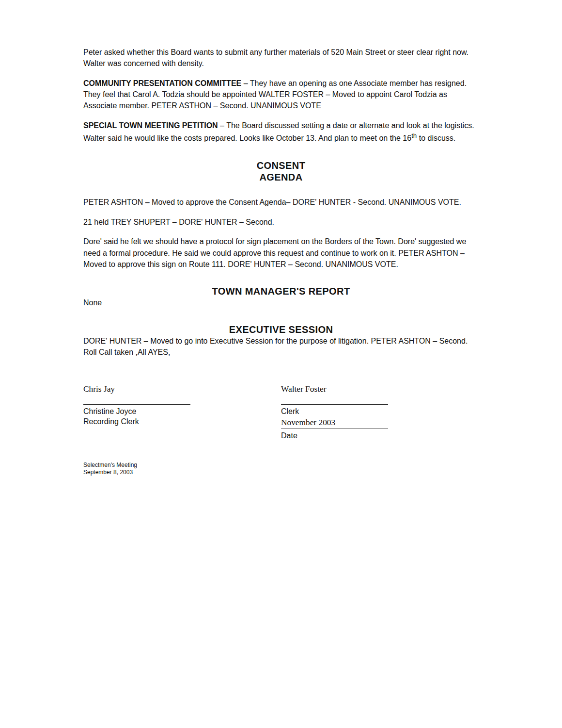Peter asked whether this Board wants to submit any further materials of 520 Main Street or steer clear right now. Walter was concerned with density.
COMMUNITY PRESENTATION COMMITTEE – They have an opening as one Associate member has resigned. They feel that Carol A. Todzia should be appointed WALTER FOSTER – Moved to appoint Carol Todzia as Associate member. PETER ASTHON – Second. UNANIMOUS VOTE
SPECIAL TOWN MEETING PETITION – The Board discussed setting a date or alternate and look at the logistics. Walter said he would like the costs prepared. Looks like October 13. And plan to meet on the 16th to discuss.
CONSENTAGENDA
PETER ASHTON – Moved to approve the Consent Agenda– DORE' HUNTER - Second. UNANIMOUS VOTE.
21 held TREY SHUPERT – DORE' HUNTER – Second.
Dore' said he felt we should have a protocol for sign placement on the Borders of the Town. Dore' suggested we need a formal procedure. He said we could approve this request and continue to work on it. PETER ASHTON – Moved to approve this sign on Route 111. DORE' HUNTER – Second. UNANIMOUS VOTE.
TOWN MANAGER'S REPORT
None
EXECUTIVE SESSION
DORE' HUNTER – Moved to go into Executive Session for the purpose of litigation. PETER ASHTON – Second. Roll Call taken ,All AYES,
| Chris Jay Christine Joyce Recording Clerk | Walter Foster Clerk November 2003 Date |
Selectmen's Meeting
September 8, 2003